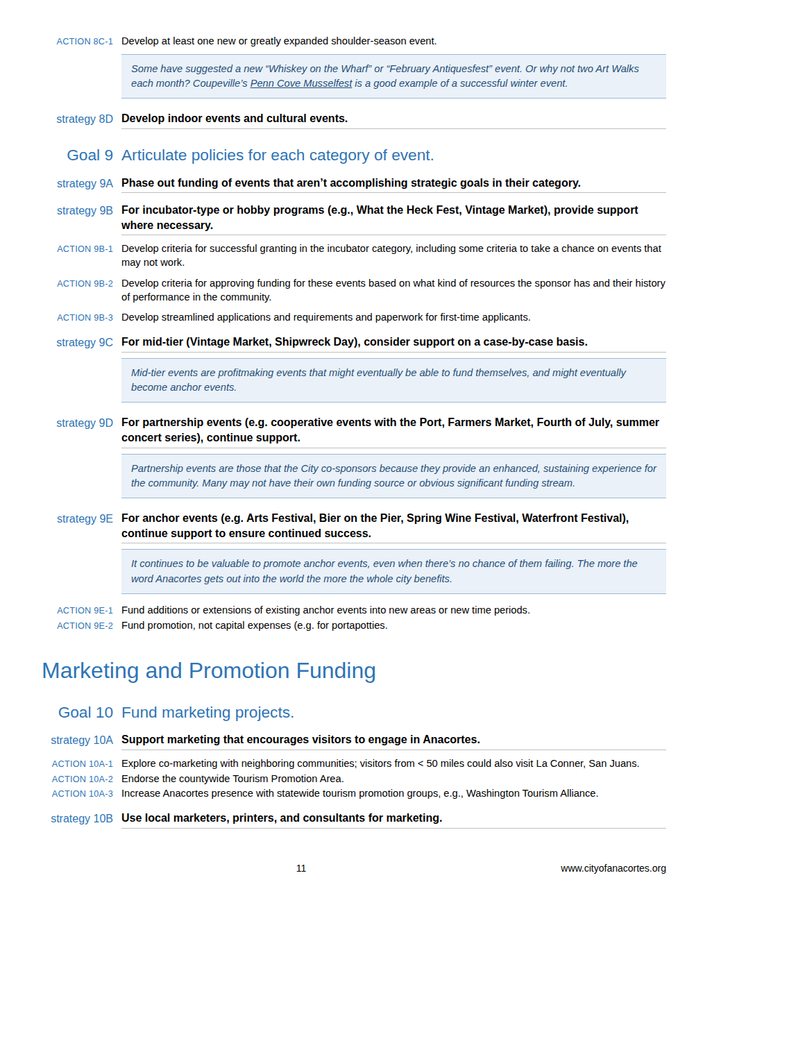ACTION 8C-1
Develop at least one new or greatly expanded shoulder-season event.
Some have suggested a new “Whiskey on the Wharf” or “February Antiquesfest” event. Or why not two Art Walks each month? Coupeville’s Penn Cove Musselfest is a good example of a successful winter event.
strategy 8D
Develop indoor events and cultural events.
Goal 9
Articulate policies for each category of event.
strategy 9A
Phase out funding of events that aren’t accomplishing strategic goals in their category.
strategy 9B
For incubator-type or hobby programs (e.g., What the Heck Fest, Vintage Market), provide support where necessary.
ACTION 9B-1
Develop criteria for successful granting in the incubator category, including some criteria to take a chance on events that may not work.
ACTION 9B-2
Develop criteria for approving funding for these events based on what kind of resources the sponsor has and their history of performance in the community.
ACTION 9B-3
Develop streamlined applications and requirements and paperwork for first-time applicants.
strategy 9C
For mid-tier (Vintage Market, Shipwreck Day), consider support on a case-by-case basis.
Mid-tier events are profitmaking events that might eventually be able to fund themselves, and might eventually become anchor events.
strategy 9D
For partnership events (e.g. cooperative events with the Port, Farmers Market, Fourth of July, summer concert series), continue support.
Partnership events are those that the City co-sponsors because they provide an enhanced, sustaining experience for the community. Many may not have their own funding source or obvious significant funding stream.
strategy 9E
For anchor events (e.g. Arts Festival, Bier on the Pier, Spring Wine Festival, Waterfront Festival), continue support to ensure continued success.
It continues to be valuable to promote anchor events, even when there’s no chance of them failing. The more the word Anacortes gets out into the world the more the whole city benefits.
ACTION 9E-1
Fund additions or extensions of existing anchor events into new areas or new time periods.
ACTION 9E-2
Fund promotion, not capital expenses (e.g. for portapotties.
Marketing and Promotion Funding
Goal 10
Fund marketing projects.
strategy 10A
Support marketing that encourages visitors to engage in Anacortes.
ACTION 10A-1
Explore co-marketing with neighboring communities; visitors from < 50 miles could also visit La Conner, San Juans.
ACTION 10A-2
Endorse the countywide Tourism Promotion Area.
ACTION 10A-3
Increase Anacortes presence with statewide tourism promotion groups, e.g., Washington Tourism Alliance.
strategy 10B
Use local marketers, printers, and consultants for marketing.
11
www.cityofanacortes.org